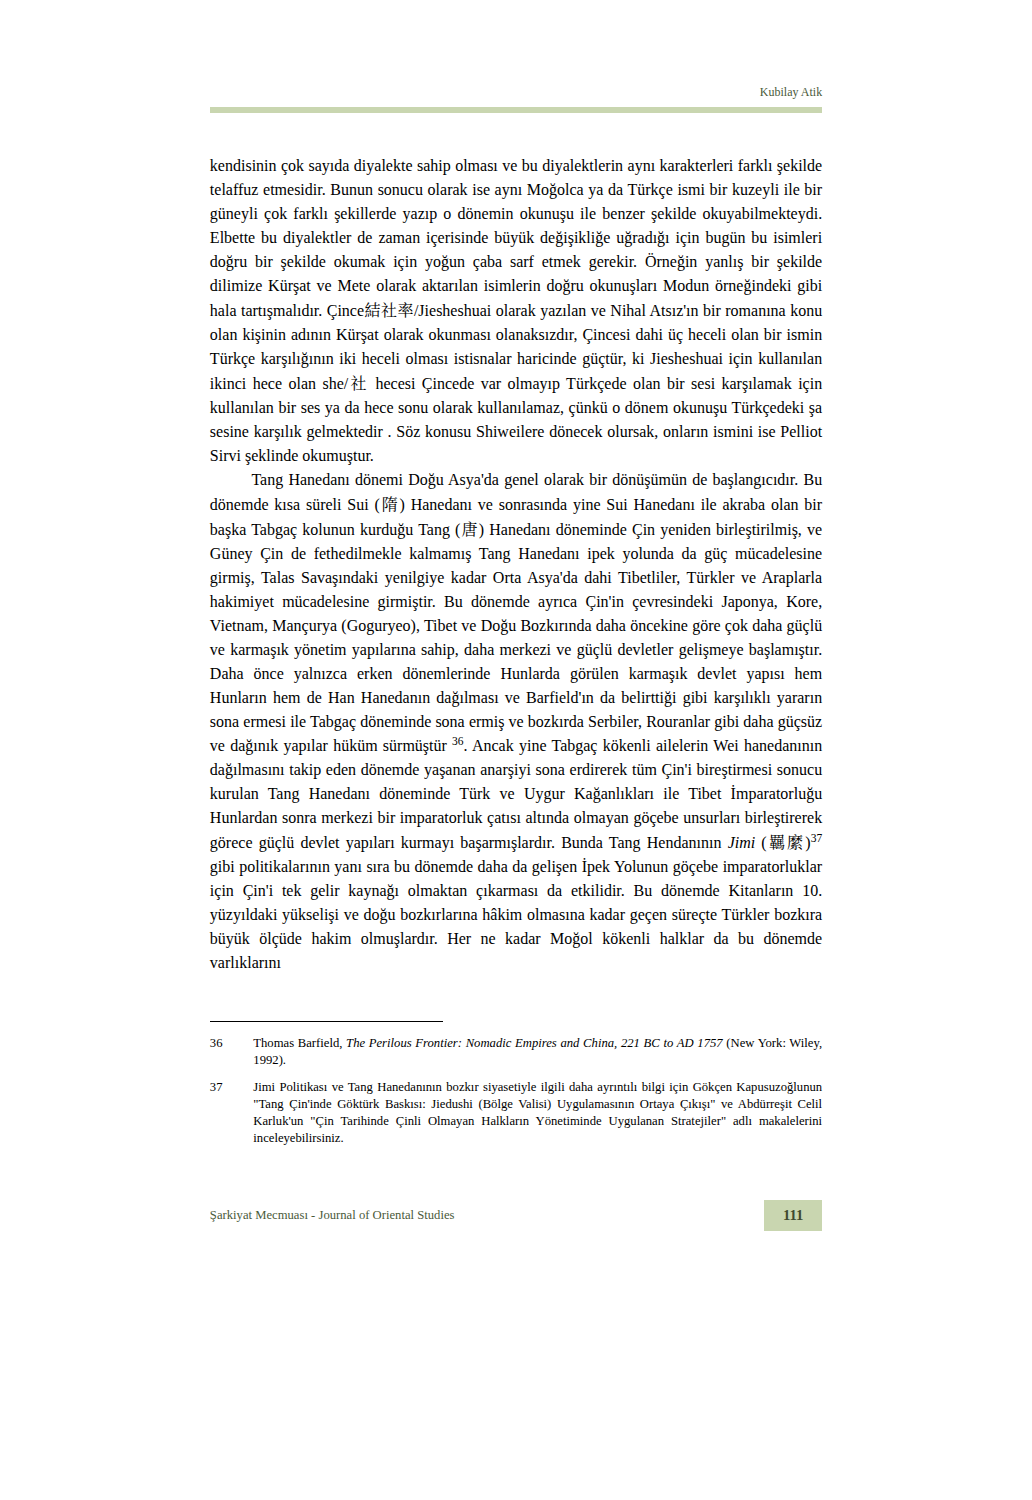Kubilay Atik
kendisinin çok sayıda diyalekte sahip olması ve bu diyalektlerin aynı karakterleri farklı şekilde telaffuz etmesidir. Bunun sonucu olarak ise aynı Moğolca ya da Türkçe ismi bir kuzeyli ile bir güneyli çok farklı şekillerde yazıp o dönemin okunuşu ile benzer şekilde okuyabilmekteydi. Elbette bu diyalektler de zaman içerisinde büyük değişikliğe uğradığı için bugün bu isimleri doğru bir şekilde okumak için yoğun çaba sarf etmek gerekir. Örneğin yanlış bir şekilde dilimize Kürşat ve Mete olarak aktarılan isimlerin doğru okunuşları Modun örneğindeki gibi hala tartışmalıdır. Çince結社率/Jiesheshuai olarak yazılan ve Nihal Atsız'ın bir romanına konu olan kişinin adının Kürşat olarak okunması olanaksızdır, Çincesi dahi üç heceli olan bir ismin Türkçe karşılığının iki heceli olması istisnalar haricinde güçtür, ki Jiesheshuai için kullanılan ikinci hece olan she/社 hecesi Çincede var olmayıp Türkçede olan bir sesi karşılamak için kullanılan bir ses ya da hece sonu olarak kullanılamaz, çünkü o dönem okunuşu Türkçedeki şa sesine karşılık gelmektedir . Söz konusu Shiweilere dönecek olursak, onların ismini ise Pelliot Sirvi şeklinde okumuştur.
Tang Hanedanı dönemi Doğu Asya'da genel olarak bir dönüşümün de başlangıcıdır. Bu dönemde kısa süreli Sui (隋) Hanedanı ve sonrasında yine Sui Hanedanı ile akraba olan bir başka Tabgaç kolunun kurduğu Tang (唐) Hanedanı döneminde Çin yeniden birleştirilmiş, ve Güney Çin de fethedilmekle kalmamış Tang Hanedanı ipek yolunda da güç mücadelesine girmiş, Talas Savaşındaki yenilgiye kadar Orta Asya'da dahi Tibetliler, Türkler ve Araplarla hakimiyet mücadelesine girmiştir. Bu dönemde ayrıca Çin'in çevresindeki Japonya, Kore, Vietnam, Mançurya (Goguryeo), Tibet ve Doğu Bozkırında daha öncekine göre çok daha güçlü ve karmaşık yönetim yapılarına sahip, daha merkezi ve güçlü devletler gelişmeye başlamıştır. Daha önce yalnızca erken dönemlerinde Hunlarda görülen karmaşık devlet yapısı hem Hunların hem de Han Hanedanın dağılması ve Barfield'ın da belirttiği gibi karşılıklı yararın sona ermesi ile Tabgaç döneminde sona ermiş ve bozkırda Serbiler, Rouranlar gibi daha güçsüz ve dağınık yapılar hüküm sürmüştür 36. Ancak yine Tabgaç kökenli ailelerin Wei hanedanının dağılmasını takip eden dönemde yaşanan anarşiyi sona erdirerek tüm Çin'i bireştirmesi sonucu kurulan Tang Hanedanı döneminde Türk ve Uygur Kağanlıkları ile Tibet İmparatorluğu Hunlardan sonra merkezi bir imparatorluk çatısı altında olmayan göçebe unsurları birleştirerek görece güçlü devlet yapıları kurmayı başarmışlardır. Bunda Tang Hendanının Jimi (羈縻)37 gibi politikalarının yanı sıra bu dönemde daha da gelişen İpek Yolunun göçebe imparatorluklar için Çin'i tek gelir kaynağı olmaktan çıkarması da etkilidir. Bu dönemde Kitanların 10. yüzyıldaki yükselişi ve doğu bozkırlarına hâkim olmasına kadar geçen süreçte Türkler bozkıra büyük ölçüde hakim olmuşlardır. Her ne kadar Moğol kökenli halklar da bu dönemde varlıklarını
36
Thomas Barfield, The Perilous Frontier: Nomadic Empires and China, 221 BC to AD 1757 (New York: Wiley, 1992).
37
Jimi Politikası ve Tang Hanedanının bozkır siyasetiyle ilgili daha ayrıntılı bilgi için Gökçen Kapusuzoğlunun "Tang Çin'inde Göktürk Baskısı: Jiedushi (Bölge Valisi) Uygulamasının Ortaya Çıkışı" ve Abdürreşit Celil Karluk'un "Çin Tarihinde Çinli Olmayan Halkların Yönetiminde Uygulanan Stratejiler" adlı makalelerini inceleyebilirsiniz.
Şarkiyat Mecmuası - Journal of Oriental Studies
111